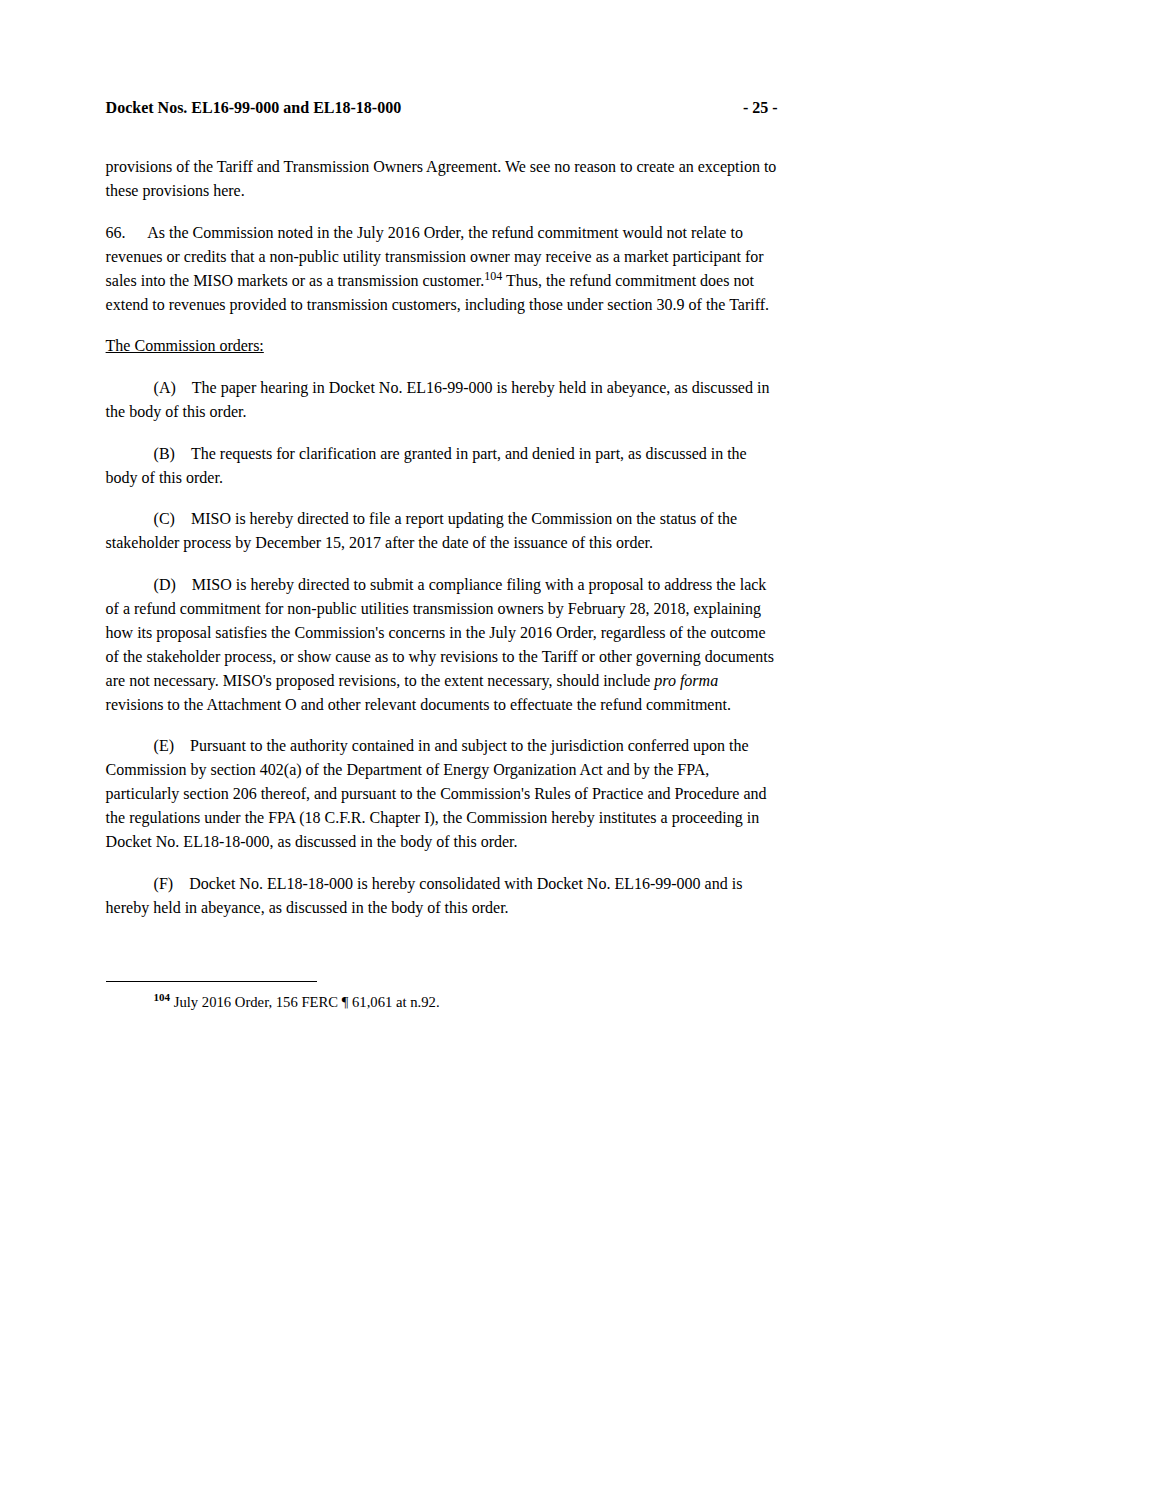Docket Nos. EL16-99-000 and EL18-18-000 - 25 -
provisions of the Tariff and Transmission Owners Agreement. We see no reason to create an exception to these provisions here.
66. As the Commission noted in the July 2016 Order, the refund commitment would not relate to revenues or credits that a non-public utility transmission owner may receive as a market participant for sales into the MISO markets or as a transmission customer.104 Thus, the refund commitment does not extend to revenues provided to transmission customers, including those under section 30.9 of the Tariff.
The Commission orders:
(A) The paper hearing in Docket No. EL16-99-000 is hereby held in abeyance, as discussed in the body of this order.
(B) The requests for clarification are granted in part, and denied in part, as discussed in the body of this order.
(C) MISO is hereby directed to file a report updating the Commission on the status of the stakeholder process by December 15, 2017 after the date of the issuance of this order.
(D) MISO is hereby directed to submit a compliance filing with a proposal to address the lack of a refund commitment for non-public utilities transmission owners by February 28, 2018, explaining how its proposal satisfies the Commission's concerns in the July 2016 Order, regardless of the outcome of the stakeholder process, or show cause as to why revisions to the Tariff or other governing documents are not necessary. MISO's proposed revisions, to the extent necessary, should include pro forma revisions to the Attachment O and other relevant documents to effectuate the refund commitment.
(E) Pursuant to the authority contained in and subject to the jurisdiction conferred upon the Commission by section 402(a) of the Department of Energy Organization Act and by the FPA, particularly section 206 thereof, and pursuant to the Commission's Rules of Practice and Procedure and the regulations under the FPA (18 C.F.R. Chapter I), the Commission hereby institutes a proceeding in Docket No. EL18-18-000, as discussed in the body of this order.
(F) Docket No. EL18-18-000 is hereby consolidated with Docket No. EL16-99-000 and is hereby held in abeyance, as discussed in the body of this order.
104 July 2016 Order, 156 FERC ¶ 61,061 at n.92.